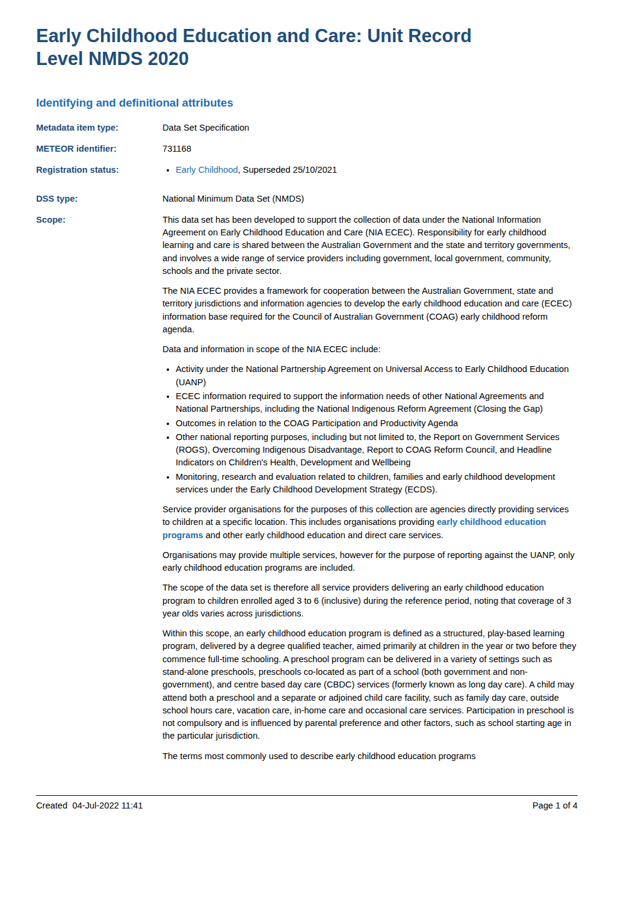Early Childhood Education and Care: Unit Record
Level NMDS 2020
Identifying and definitional attributes
| Metadata item type: | Data Set Specification |
| METEOR identifier: | 731168 |
| Registration status: | Early Childhood , Superseded 25/10/2021 |
| DSS type: | National Minimum Data Set (NMDS) |
| Scope: | This data set has been developed to support the collection of data under the National Information Agreement on Early Childhood Education and Care (NIA ECEC). Responsibility for early childhood learning and care is shared between the Australian Government and the state and territory governments, and involves a wide range of service providers including government, local government, community, schools and the private sector. The NIA ECEC provides a framework for cooperation between the Australian Government, state and territory jurisdictions and information agencies to develop the early childhood education and care (ECEC) information base required for the Council of Australian Government (COAG) early childhood reform agenda. Data and information in scope of the NIA ECEC include: Activity under the National Partnership Agreement on Universal Access to Early Childhood Education (UANP) ECEC information required to support the information needs of other National Agreements and National Partnerships, including the National Indigenous Reform Agreement (Closing the Gap) Outcomes in relation to the COAG Participation and Productivity Agenda Other national reporting purposes, including but not limited to, the Report on Government Services (ROGS), Overcoming Indigenous Disadvantage, Report to COAG Reform Council, and Headline Indicators on Children's Health, Development and Wellbeing Monitoring, research and evaluation related to children, families and early childhood development services under the Early Childhood Development Strategy (ECDS). Service provider organisations for the purposes of this collection are agencies directly providing services to children at a specific location. This includes organisations providing early childhood education programs and other early childhood education and direct care services. Organisations may provide multiple services, however for the purpose of reporting against the UANP, only early childhood education programs are included. The scope of the data set is therefore all service providers delivering an early childhood education program to children enrolled aged 3 to 6 (inclusive) during the reference period, noting that coverage of 3 year olds varies across jurisdictions. Within this scope, an early childhood education program is defined as a structured, play-based learning program, delivered by a degree qualified teacher, aimed primarily at children in the year or two before they commence full-time schooling. A preschool program can be delivered in a variety of settings such as stand-alone preschools, preschools co-located as part of a school (both government and non-government), and centre based day care (CBDC) services (formerly known as long day care). A child may attend both a preschool and a separate or adjoined child care facility, such as family day care, outside school hours care, vacation care, in-home care and occasional care services. Participation in preschool is not compulsory and is influenced by parental preference and other factors, such as school starting age in the particular jurisdiction. The terms most commonly used to describe early childhood education programs |
Created 04-Jul-2022 11:41 Page 1 of 4